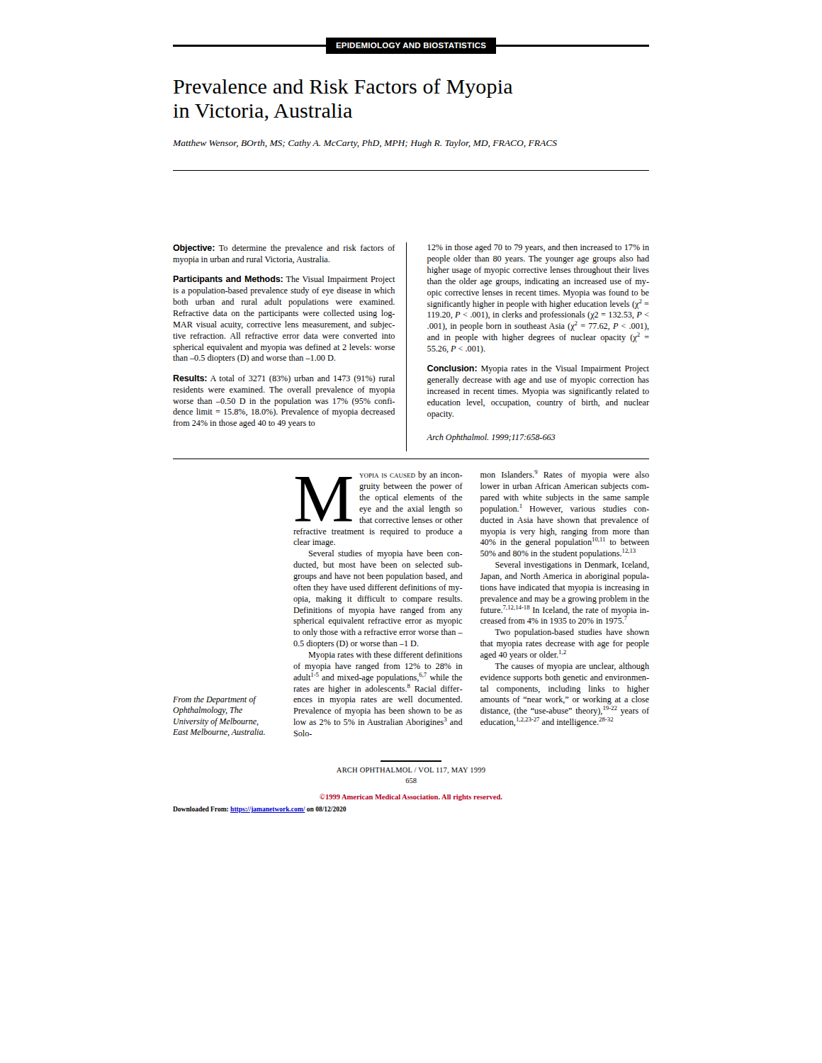Epidemiology and Biostatistics
Prevalence and Risk Factors of Myopia
in Victoria, Australia
Matthew Wensor, BOrth, MS; Cathy A. McCarty, PhD, MPH; Hugh R. Taylor, MD, FRACO, FRACS
Objective: To determine the prevalence and risk factors of myopia in urban and rural Victoria, Australia.
Participants and Methods: The Visual Impairment Project is a population-based prevalence study of eye disease in which both urban and rural adult populations were examined. Refractive data on the participants were collected using logMAR visual acuity, corrective lens measurement, and subjective refraction. All refractive error data were converted into spherical equivalent and myopia was defined at 2 levels: worse than –0.5 diopters (D) and worse than –1.00 D.
Results: A total of 3271 (83%) urban and 1473 (91%) rural residents were examined. The overall prevalence of myopia worse than –0.50 D in the population was 17% (95% confidence limit = 15.8%, 18.0%). Prevalence of myopia decreased from 24% in those aged 40 to 49 years to
12% in those aged 70 to 79 years, and then increased to 17% in people older than 80 years. The younger age groups also had higher usage of myopic corrective lenses throughout their lives than the older age groups, indicating an increased use of myopic corrective lenses in recent times. Myopia was found to be significantly higher in people with higher education levels (χ2 = 119.20, P < .001), in clerks and professionals (χ2 = 132.53, P < .001), in people born in southeast Asia (χ2 = 77.62, P < .001), and in people with higher degrees of nuclear opacity (χ2 = 55.26, P < .001).
Conclusion: Myopia rates in the Visual Impairment Project generally decrease with age and use of myopic correction has increased in recent times. Myopia was significantly related to education level, occupation, country of birth, and nuclear opacity.
Arch Ophthalmol. 1999;117:658-663
From the Department of Ophthalmology, The University of Melbourne, East Melbourne, Australia.
M
yopia is caused by an incongruity between the power of the optical elements of the eye and the axial length so that corrective lenses or other refractive treatment is required to produce a clear image.
Several studies of myopia have been conducted, but most have been on selected subgroups and have not been population based, and often they have used different definitions of myopia, making it difficult to compare results. Definitions of myopia have ranged from any spherical equivalent refractive error as myopic to only those with a refractive error worse than –0.5 diopters (D) or worse than –1 D.
Myopia rates with these different definitions of myopia have ranged from 12% to 28% in adult1-5 and mixed-age populations,6,7 while the rates are higher in adolescents.8 Racial differences in myopia rates are well documented. Prevalence of myopia has been shown to be as low as 2% to 5% in Australian Aborigines3 and Solo-
mon Islanders.9 Rates of myopia were also lower in urban African American subjects compared with white subjects in the same sample population.1 However, various studies conducted in Asia have shown that prevalence of myopia is very high, ranging from more than 40% in the general population10,11 to between 50% and 80% in the student populations.12,13
Several investigations in Denmark, Iceland, Japan, and North America in aboriginal populations have indicated that myopia is increasing in prevalence and may be a growing problem in the future.7,12,14-18 In Iceland, the rate of myopia increased from 4% in 1935 to 20% in 1975.7
Two population-based studies have shown that myopia rates decrease with age for people aged 40 years or older.1,2
The causes of myopia are unclear, although evidence supports both genetic and environmental components, including links to higher amounts of “near work,” or working at a close distance, (the “use-abuse” theory),19-22 years of education,1,2,23-27 and intelligence.28-32
ARCH OPHTHALMOL / VOL 117, MAY 1999
658
©1999 American Medical Association. All rights reserved.
Downloaded From: https://jamanetwork.com/ on 08/12/2020